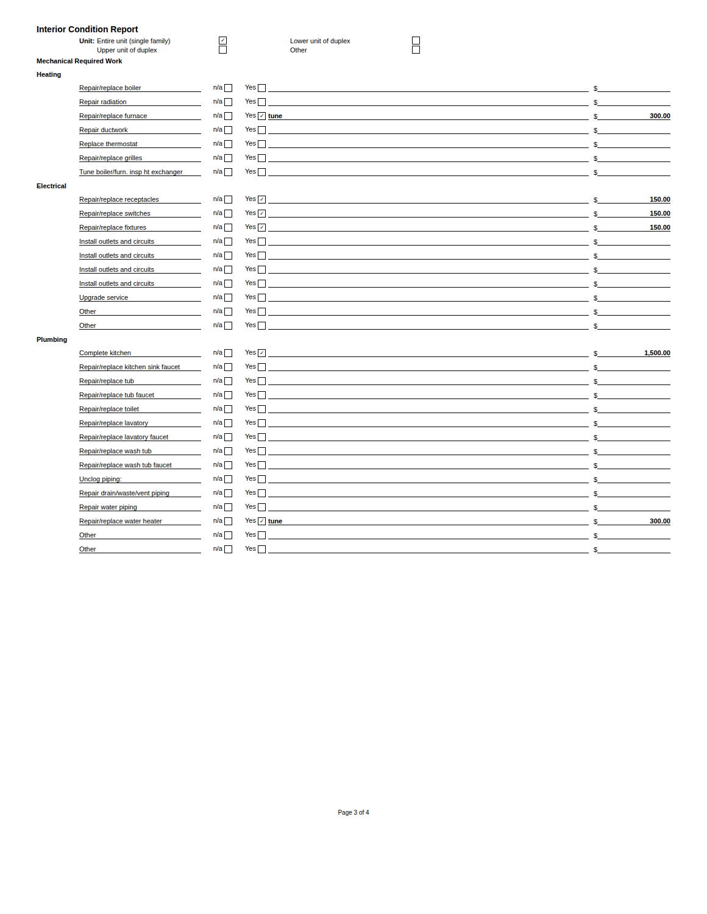Interior Condition Report
Unit: Entire unit (single family) Lower unit of duplex
Unit: Upper unit of duplex Other
Mechanical Required Work
| Heating | |
| | Repair/replace boiler | n/a | Yes | | $ | |
| | Repair radiation | n/a | Yes | | $ | |
| | Repair/replace furnace | n/a | Yes | tune | $ | 300.00 |
| | Repair ductwork | n/a | Yes | | $ | |
| | Replace thermostat | n/a | Yes | | $ | |
| | Repair/replace grilles | n/a | Yes | | $ | |
| | Tune boiler/furn. insp ht exchanger | n/a | Yes | | $ | |
| Electrical | |
| | Repair/replace receptacles | n/a | Yes | | $ | 150.00 |
| | Repair/replace switches | n/a | Yes | | $ | 150.00 |
| | Repair/replace fixtures | n/a | Yes | | $ | 150.00 |
| | Install outlets and circuits | n/a | Yes | | $ | |
| | Install outlets and circuits | n/a | Yes | | $ | |
| | Install outlets and circuits | n/a | Yes | | $ | |
| | Install outlets and circuits | n/a | Yes | | $ | |
| | Upgrade service | n/a | Yes | | $ | |
| | Other | n/a | Yes | | $ | |
| | Other | n/a | Yes | | $ | |
| Plumbing | |
| | Complete kitchen | n/a | Yes | | $ | 1,500.00 |
| | Repair/replace kitchen sink faucet | n/a | Yes | | $ | |
| | Repair/replace tub | n/a | Yes | | $ | |
| | Repair/replace tub faucet | n/a | Yes | | $ | |
| | Repair/replace toilet | n/a | Yes | | $ | |
| | Repair/replace lavatory | n/a | Yes | | $ | |
| | Repair/replace lavatory faucet | n/a | Yes | | $ | |
| | Repair/replace wash tub | n/a | Yes | | $ | |
| | Repair/replace wash tub faucet | n/a | Yes | | $ | |
| | Unclog piping: | n/a | Yes | | $ | |
| | Repair drain/waste/vent piping | n/a | Yes | | $ | |
| | Repair water piping | n/a | Yes | | $ | |
| | Repair/replace water heater | n/a | Yes | tune | $ | 300.00 |
| | Other | n/a | Yes | | $ | |
| | Other | n/a | Yes | | $ | |
Page 3 of 4